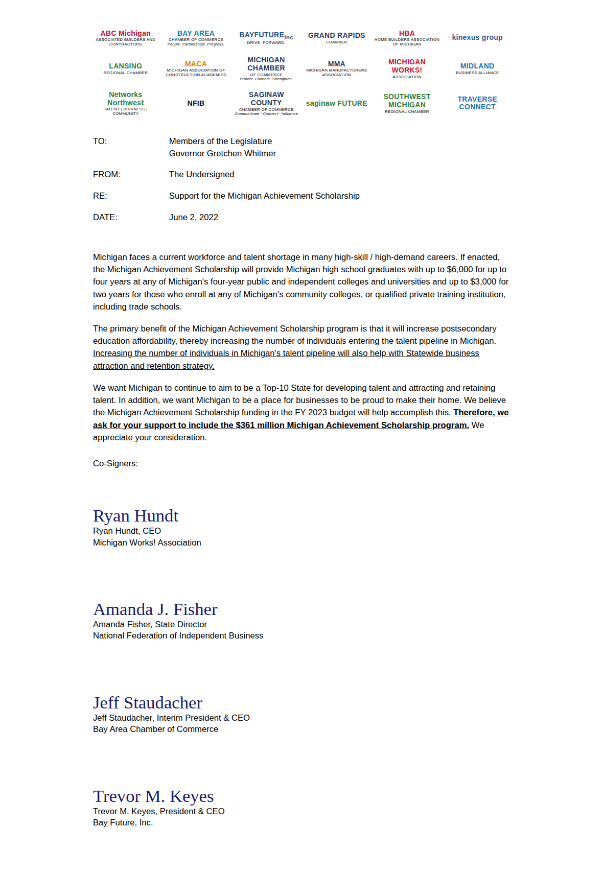ABC Michigan Associated Builders and Contractors
BAY AREA Chamber of Commerce People. Partnerships. Progress.
BAYFUTUREinc Drive. Forward.
GRAND RAPIDS Chamber
HBA Home Builders Association of Michigan
kinexus group
LANSING Regional Chamber
MACA Michigan Association of Construction Academies
MICHIGAN CHAMBER of Commerce Protect. Connect. Strengthen.
MMA Michigan Manufacturers Association
MICHIGAN WORKS! Association
MIDLAND Business Alliance
Networks Northwest Talent | Business | Community
NFIB
SAGINAW COUNTY Chamber of Commerce Communicate · Connect · Influence
saginaw FUTURE
SOUTHWEST MICHIGAN Regional Chamber
TRAVERSE CONNECT
| TO: | Members of the Legislature Governor Gretchen Whitmer |
| FROM: | The Undersigned |
| RE: | Support for the Michigan Achievement Scholarship |
| DATE: | June 2, 2022 |
Michigan faces a current workforce and talent shortage in many high-skill / high-demand careers. If enacted, the Michigan Achievement Scholarship will provide Michigan high school graduates with up to $6,000 for up to four years at any of Michigan's four-year public and independent colleges and universities and up to $3,000 for two years for those who enroll at any of Michigan's community colleges, or qualified private training institution, including trade schools.
The primary benefit of the Michigan Achievement Scholarship program is that it will increase postsecondary education affordability, thereby increasing the number of individuals entering the talent pipeline in Michigan. Increasing the number of individuals in Michigan's talent pipeline will also help with Statewide business attraction and retention strategy.
We want Michigan to continue to aim to be a Top-10 State for developing talent and attracting and retaining talent. In addition, we want Michigan to be a place for businesses to be proud to make their home. We believe the Michigan Achievement Scholarship funding in the FY 2023 budget will help accomplish this. Therefore, we ask for your support to include the $361 million Michigan Achievement Scholarship program. We appreciate your consideration.
Co-Signers:
Ryan Hundt
Ryan Hundt, CEO
Michigan Works! Association
Amanda J. Fisher
Amanda Fisher, State Director
National Federation of Independent Business
Jeff Staudacher
Jeff Staudacher, Interim President & CEO
Bay Area Chamber of Commerce
Trevor M. Keyes
Trevor M. Keyes, President & CEO
Bay Future, Inc.